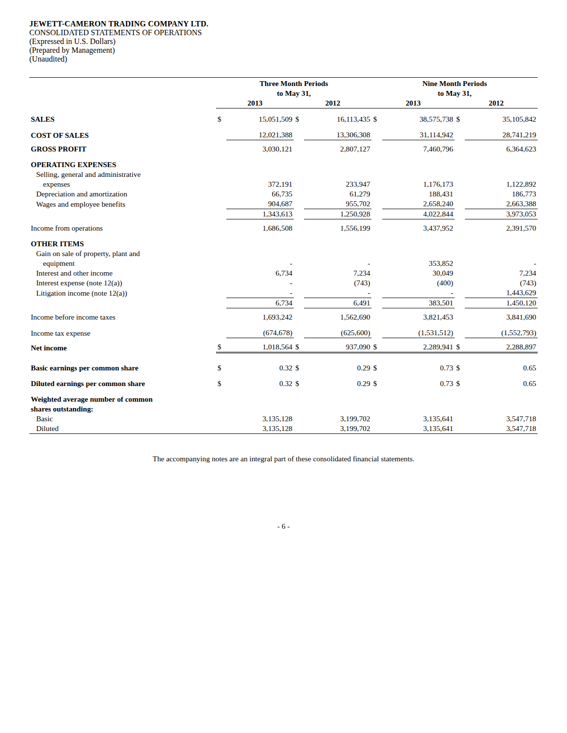JEWETT-CAMERON TRADING COMPANY LTD.
CONSOLIDATED STATEMENTS OF OPERATIONS
(Expressed in U.S. Dollars)
(Prepared by Management)
(Unaudited)
| | Three Month Periods | Nine Month Periods |
| | to May 31, | to May 31, |
| | 2013 | 2012 | 2013 | 2012 |
| SALES | $ | 15,051,509 | $ | 16,113,435 | $ | 38,575,738 | $ | 35,105,842 |
| COST OF SALES | | 12,021,388 | | 13,306,308 | | 31,114,942 | | 28,741,219 |
| GROSS PROFIT | | 3,030,121 | | 2,807,127 | | 7,460,796 | | 6,364,623 |
| OPERATING EXPENSES | |
| Selling, general and administrative | |
| expenses | | 372,191 | | 233,947 | | 1,176,173 | | 1,122,892 |
| Depreciation and amortization | | 66,735 | | 61,279 | | 188,431 | | 186,773 |
| Wages and employee benefits | | 904,687 | | 955,702 | | 2,658,240 | | 2,663,388 |
| | | 1,343,613 | | 1,250,928 | | 4,022,844 | | 3,973,053 |
| Income from operations | | 1,686,508 | | 1,556,199 | | 3,437,952 | | 2,391,570 |
| OTHER ITEMS | |
| Gain on sale of property, plant and | |
| equipment | | - | | - | | 353,852 | | - |
| Interest and other income | | 6,734 | | 7,234 | | 30,049 | | 7,234 |
| Interest expense (note 12(a)) | | - | | (743) | | (400) | | (743) |
| Litigation income (note 12(a)) | | - | | - | | - | | 1,443,629 |
| | | 6,734 | | 6,491 | | 383,501 | | 1,450,120 |
| Income before income taxes | | 1,693,242 | | 1,562,690 | | 3,821,453 | | 3,841,690 |
| Income tax expense | | (674,678) | | (625,600) | | (1,531,512) | | (1,552,793) |
| Net income | $ | 1,018,564 | $ | 937,090 | $ | 2,289,941 | $ | 2,288,897 |
| Basic earnings per common share | $ | 0.32 | $ | 0.29 | $ | 0.73 | $ | 0.65 |
| Diluted earnings per common share | $ | 0.32 | $ | 0.29 | $ | 0.73 | $ | 0.65 |
| Weighted average number of common | |
| shares outstanding: | |
| Basic | | 3,135,128 | | 3,199,702 | | 3,135,641 | | 3,547,718 |
| Diluted | | 3,135,128 | | 3,199,702 | | 3,135,641 | | 3,547,718 |
The accompanying notes are an integral part of these consolidated financial statements.
- 6 -